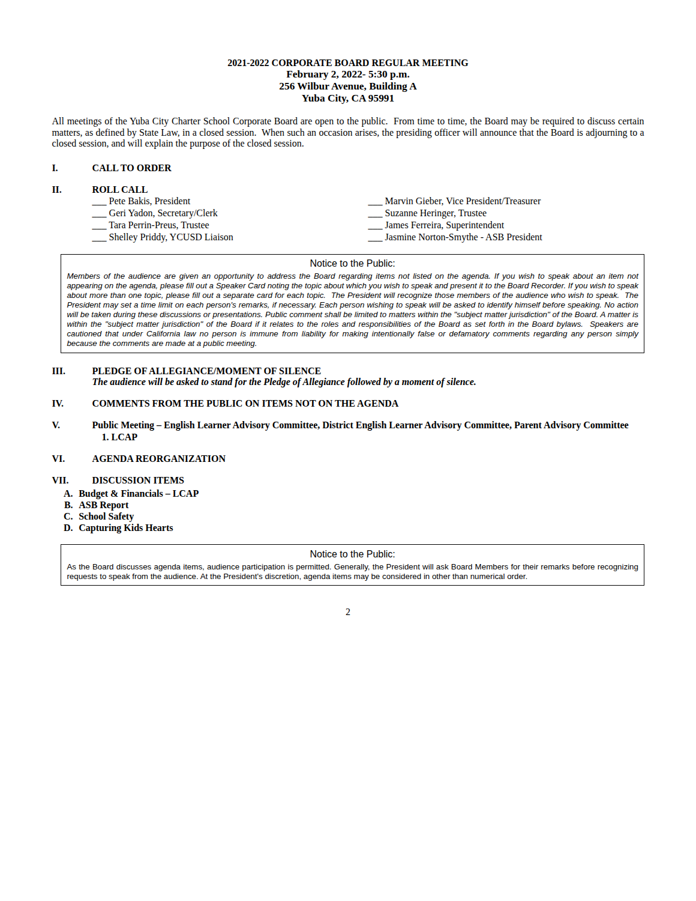2021-2022 CORPORATE BOARD REGULAR MEETING
February 2, 2022- 5:30 p.m.
256 Wilbur Avenue, Building A
Yuba City, CA 95991
All meetings of the Yuba City Charter School Corporate Board are open to the public. From time to time, the Board may be required to discuss certain matters, as defined by State Law, in a closed session. When such an occasion arises, the presiding officer will announce that the Board is adjourning to a closed session, and will explain the purpose of the closed session.
I. CALL TO ORDER
II. ROLL CALL
| ___ Pete Bakis, President | ___ Marvin Gieber, Vice President/Treasurer |
| ___ Geri Yadon, Secretary/Clerk | ___ Suzanne Heringer, Trustee |
| ___ Tara Perrin-Preus, Trustee | ___ James Ferreira, Superintendent |
| ___ Shelley Priddy, YCUSD Liaison | ___ Jasmine Norton-Smythe - ASB President |
Notice to the Public:
Members of the audience are given an opportunity to address the Board regarding items not listed on the agenda. If you wish to speak about an item not appearing on the agenda, please fill out a Speaker Card noting the topic about which you wish to speak and present it to the Board Recorder. If you wish to speak about more than one topic, please fill out a separate card for each topic. The President will recognize those members of the audience who wish to speak. The President may set a time limit on each person's remarks, if necessary. Each person wishing to speak will be asked to identify himself before speaking. No action will be taken during these discussions or presentations. Public comment shall be limited to matters within the "subject matter jurisdiction" of the Board. A matter is within the "subject matter jurisdiction" of the Board if it relates to the roles and responsibilities of the Board as set forth in the Board bylaws. Speakers are cautioned that under California law no person is immune from liability for making intentionally false or defamatory comments regarding any person simply because the comments are made at a public meeting.
III. PLEDGE OF ALLEGIANCE/MOMENT OF SILENCE
The audience will be asked to stand for the Pledge of Allegiance followed by a moment of silence.
IV. COMMENTS FROM THE PUBLIC ON ITEMS NOT ON THE AGENDA
V. Public Meeting – English Learner Advisory Committee, District English Learner Advisory Committee, Parent Advisory Committee
LCAP
VI. AGENDA REORGANIZATION
VII. DISCUSSION ITEMS
A. Budget & Financials – LCAP
B. ASB Report
C. School Safety
D. Capturing Kids Hearts
Notice to the Public:
As the Board discusses agenda items, audience participation is permitted. Generally, the President will ask Board Members for their remarks before recognizing requests to speak from the audience. At the President's discretion, agenda items may be considered in other than numerical order.
2